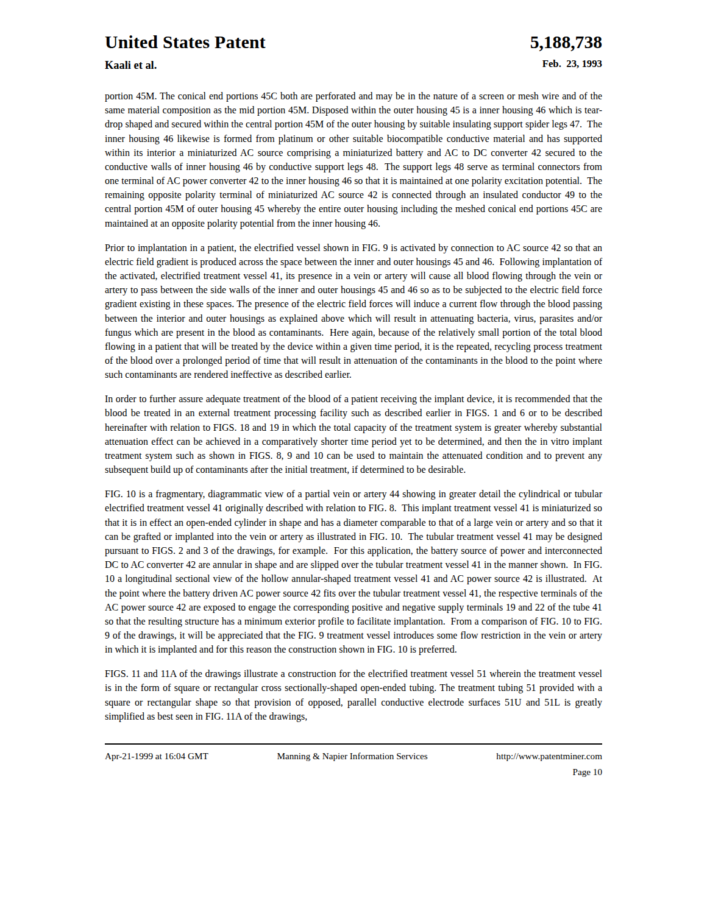United States Patent
Kaali et al.
5,188,738
Feb. 23, 1993
portion 45M. The conical end portions 45C both are perforated and may be in the nature of a screen or mesh wire and of the same material composition as the mid portion 45M. Disposed within the outer housing 45 is a inner housing 46 which is tear-drop shaped and secured within the central portion 45M of the outer housing by suitable insulating support spider legs 47. The inner housing 46 likewise is formed from platinum or other suitable biocompatible conductive material and has supported within its interior a miniaturized AC source comprising a miniaturized battery and AC to DC converter 42 secured to the conductive walls of inner housing 46 by conductive support legs 48. The support legs 48 serve as terminal connectors from one terminal of AC power converter 42 to the inner housing 46 so that it is maintained at one polarity excitation potential. The remaining opposite polarity terminal of miniaturized AC source 42 is connected through an insulated conductor 49 to the central portion 45M of outer housing 45 whereby the entire outer housing including the meshed conical end portions 45C are maintained at an opposite polarity potential from the inner housing 46.
Prior to implantation in a patient, the electrified vessel shown in FIG. 9 is activated by connection to AC source 42 so that an electric field gradient is produced across the space between the inner and outer housings 45 and 46. Following implantation of the activated, electrified treatment vessel 41, its presence in a vein or artery will cause all blood flowing through the vein or artery to pass between the side walls of the inner and outer housings 45 and 46 so as to be subjected to the electric field force gradient existing in these spaces. The presence of the electric field forces will induce a current flow through the blood passing between the interior and outer housings as explained above which will result in attenuating bacteria, virus, parasites and/or fungus which are present in the blood as contaminants. Here again, because of the relatively small portion of the total blood flowing in a patient that will be treated by the device within a given time period, it is the repeated, recycling process treatment of the blood over a prolonged period of time that will result in attenuation of the contaminants in the blood to the point where such contaminants are rendered ineffective as described earlier.
In order to further assure adequate treatment of the blood of a patient receiving the implant device, it is recommended that the blood be treated in an external treatment processing facility such as described earlier in FIGS. 1 and 6 or to be described hereinafter with relation to FIGS. 18 and 19 in which the total capacity of the treatment system is greater whereby substantial attenuation effect can be achieved in a comparatively shorter time period yet to be determined, and then the in vitro implant treatment system such as shown in FIGS. 8, 9 and 10 can be used to maintain the attenuated condition and to prevent any subsequent build up of contaminants after the initial treatment, if determined to be desirable.
FIG. 10 is a fragmentary, diagrammatic view of a partial vein or artery 44 showing in greater detail the cylindrical or tubular electrified treatment vessel 41 originally described with relation to FIG. 8. This implant treatment vessel 41 is miniaturized so that it is in effect an open-ended cylinder in shape and has a diameter comparable to that of a large vein or artery and so that it can be grafted or implanted into the vein or artery as illustrated in FIG. 10. The tubular treatment vessel 41 may be designed pursuant to FIGS. 2 and 3 of the drawings, for example. For this application, the battery source of power and interconnected DC to AC converter 42 are annular in shape and are slipped over the tubular treatment vessel 41 in the manner shown. In FIG. 10 a longitudinal sectional view of the hollow annular-shaped treatment vessel 41 and AC power source 42 is illustrated. At the point where the battery driven AC power source 42 fits over the tubular treatment vessel 41, the respective terminals of the AC power source 42 are exposed to engage the corresponding positive and negative supply terminals 19 and 22 of the tube 41 so that the resulting structure has a minimum exterior profile to facilitate implantation. From a comparison of FIG. 10 to FIG. 9 of the drawings, it will be appreciated that the FIG. 9 treatment vessel introduces some flow restriction in the vein or artery in which it is implanted and for this reason the construction shown in FIG. 10 is preferred.
FIGS. 11 and 11A of the drawings illustrate a construction for the electrified treatment vessel 51 wherein the treatment vessel is in the form of square or rectangular cross sectionally-shaped open-ended tubing. The treatment tubing 51 provided with a square or rectangular shape so that provision of opposed, parallel conductive electrode surfaces 51U and 51L is greatly simplified as best seen in FIG. 11A of the drawings,
Apr-21-1999 at 16:04 GMT Manning & Napier Information Services http://www.patentminer.com
Page 10